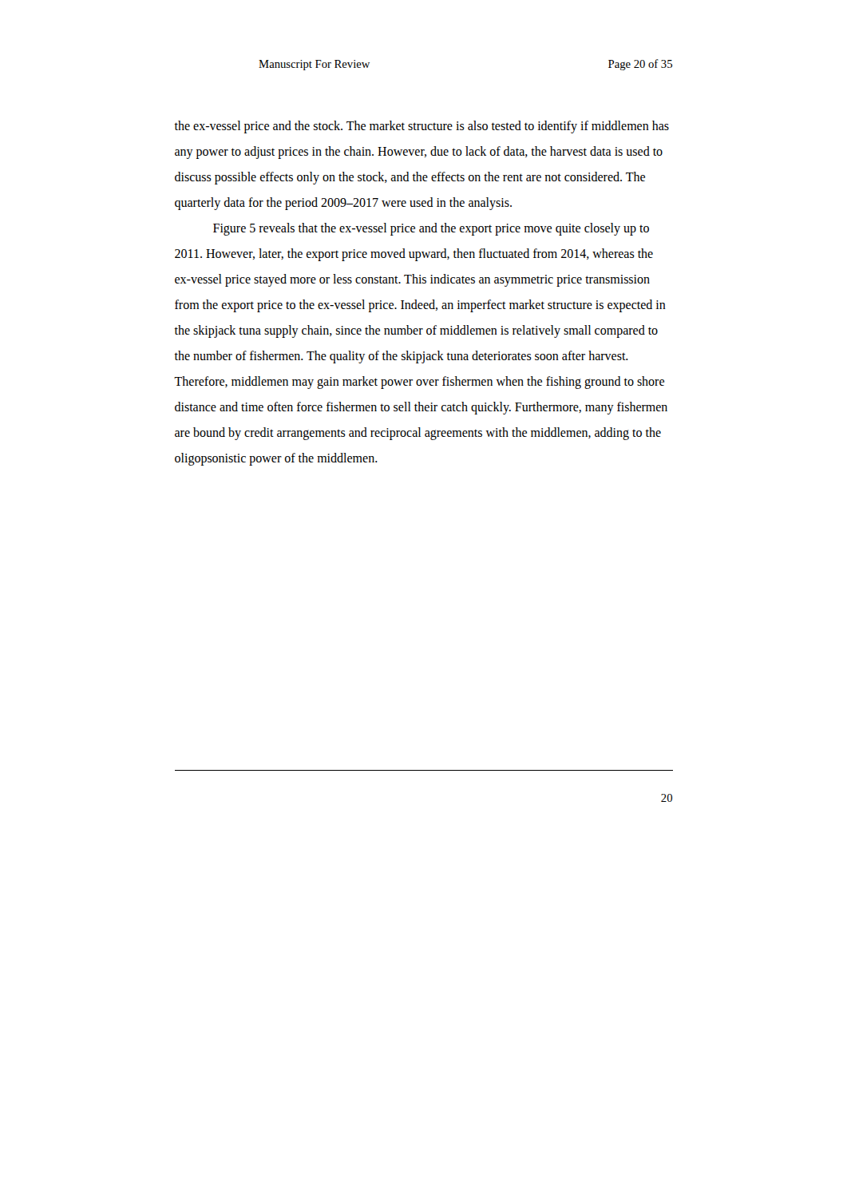Manuscript For Review
Page 20 of 35
the ex-vessel price and the stock. The market structure is also tested to identify if middlemen has any power to adjust prices in the chain. However, due to lack of data, the harvest data is used to discuss possible effects only on the stock, and the effects on the rent are not considered. The quarterly data for the period 2009–2017 were used in the analysis.
Figure 5 reveals that the ex-vessel price and the export price move quite closely up to 2011. However, later, the export price moved upward, then fluctuated from 2014, whereas the ex-vessel price stayed more or less constant. This indicates an asymmetric price transmission from the export price to the ex-vessel price. Indeed, an imperfect market structure is expected in the skipjack tuna supply chain, since the number of middlemen is relatively small compared to the number of fishermen. The quality of the skipjack tuna deteriorates soon after harvest. Therefore, middlemen may gain market power over fishermen when the fishing ground to shore distance and time often force fishermen to sell their catch quickly. Furthermore, many fishermen are bound by credit arrangements and reciprocal agreements with the middlemen, adding to the oligopsonistic power of the middlemen.
20